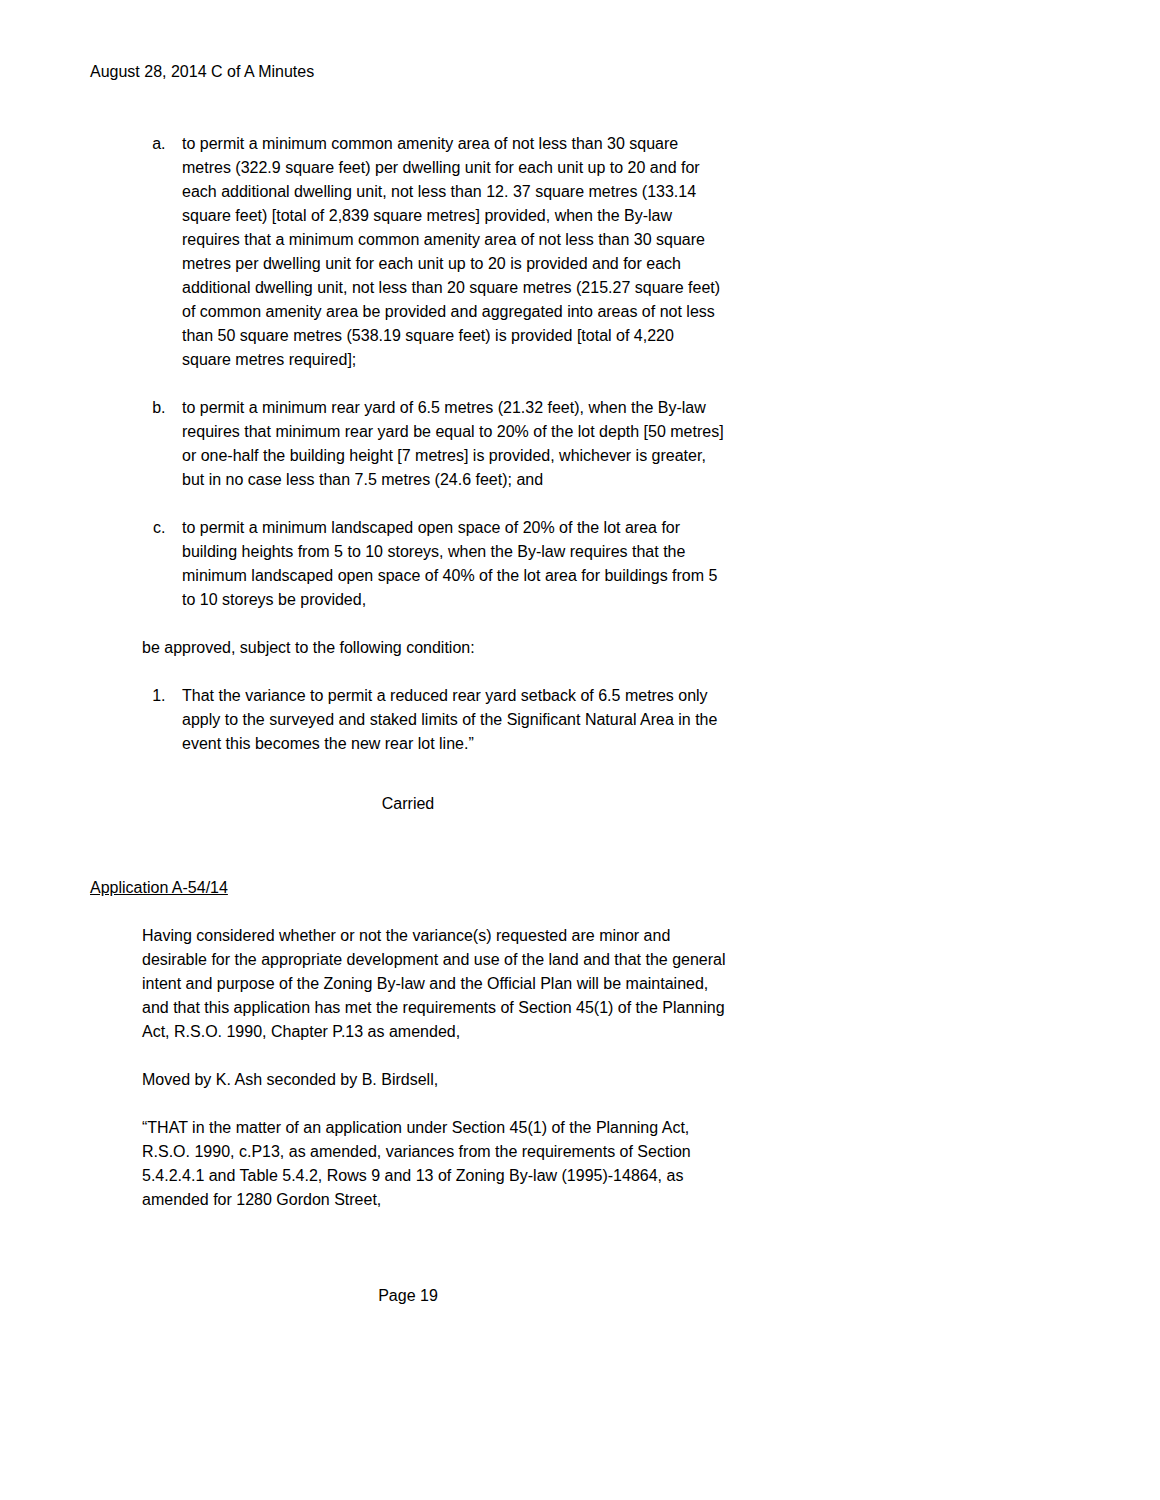August 28, 2014 C of A Minutes
to permit a minimum common amenity area of not less than 30 square metres (322.9 square feet) per dwelling unit for each unit up to 20 and for each additional dwelling unit, not less than 12. 37 square metres (133.14 square feet) [total of 2,839 square metres] provided, when the By-law requires that a minimum common amenity area of not less than 30 square metres per dwelling unit for each unit up to 20 is provided and for each additional dwelling unit, not less than 20 square metres (215.27 square feet) of common amenity area be provided and aggregated into areas of not less than 50 square metres (538.19 square feet) is provided [total of 4,220 square metres required];
to permit a minimum rear yard of 6.5 metres (21.32 feet), when the By-law requires that minimum rear yard be equal to 20% of the lot depth [50 metres] or one-half the building height [7 metres] is provided, whichever is greater, but in no case less than 7.5 metres (24.6 feet); and
to permit a minimum landscaped open space of 20% of the lot area for building heights from 5 to 10 storeys, when the By-law requires that the minimum landscaped open space of 40% of the lot area for buildings from 5 to 10 storeys be provided,
be approved, subject to the following condition:
That the variance to permit a reduced rear yard setback of 6.5 metres only apply to the surveyed and staked limits of the Significant Natural Area in the event this becomes the new rear lot line.”
Carried
Application A-54/14
Having considered whether or not the variance(s) requested are minor and desirable for the appropriate development and use of the land and that the general intent and purpose of the Zoning By-law and the Official Plan will be maintained, and that this application has met the requirements of Section 45(1) of the Planning Act, R.S.O. 1990, Chapter P.13 as amended,
Moved by K. Ash seconded by B. Birdsell,
“THAT in the matter of an application under Section 45(1) of the Planning Act, R.S.O. 1990, c.P13, as amended, variances from the requirements of Section 5.4.2.4.1 and Table 5.4.2, Rows 9 and 13 of Zoning By-law (1995)-14864, as amended for 1280 Gordon Street,
Page 19